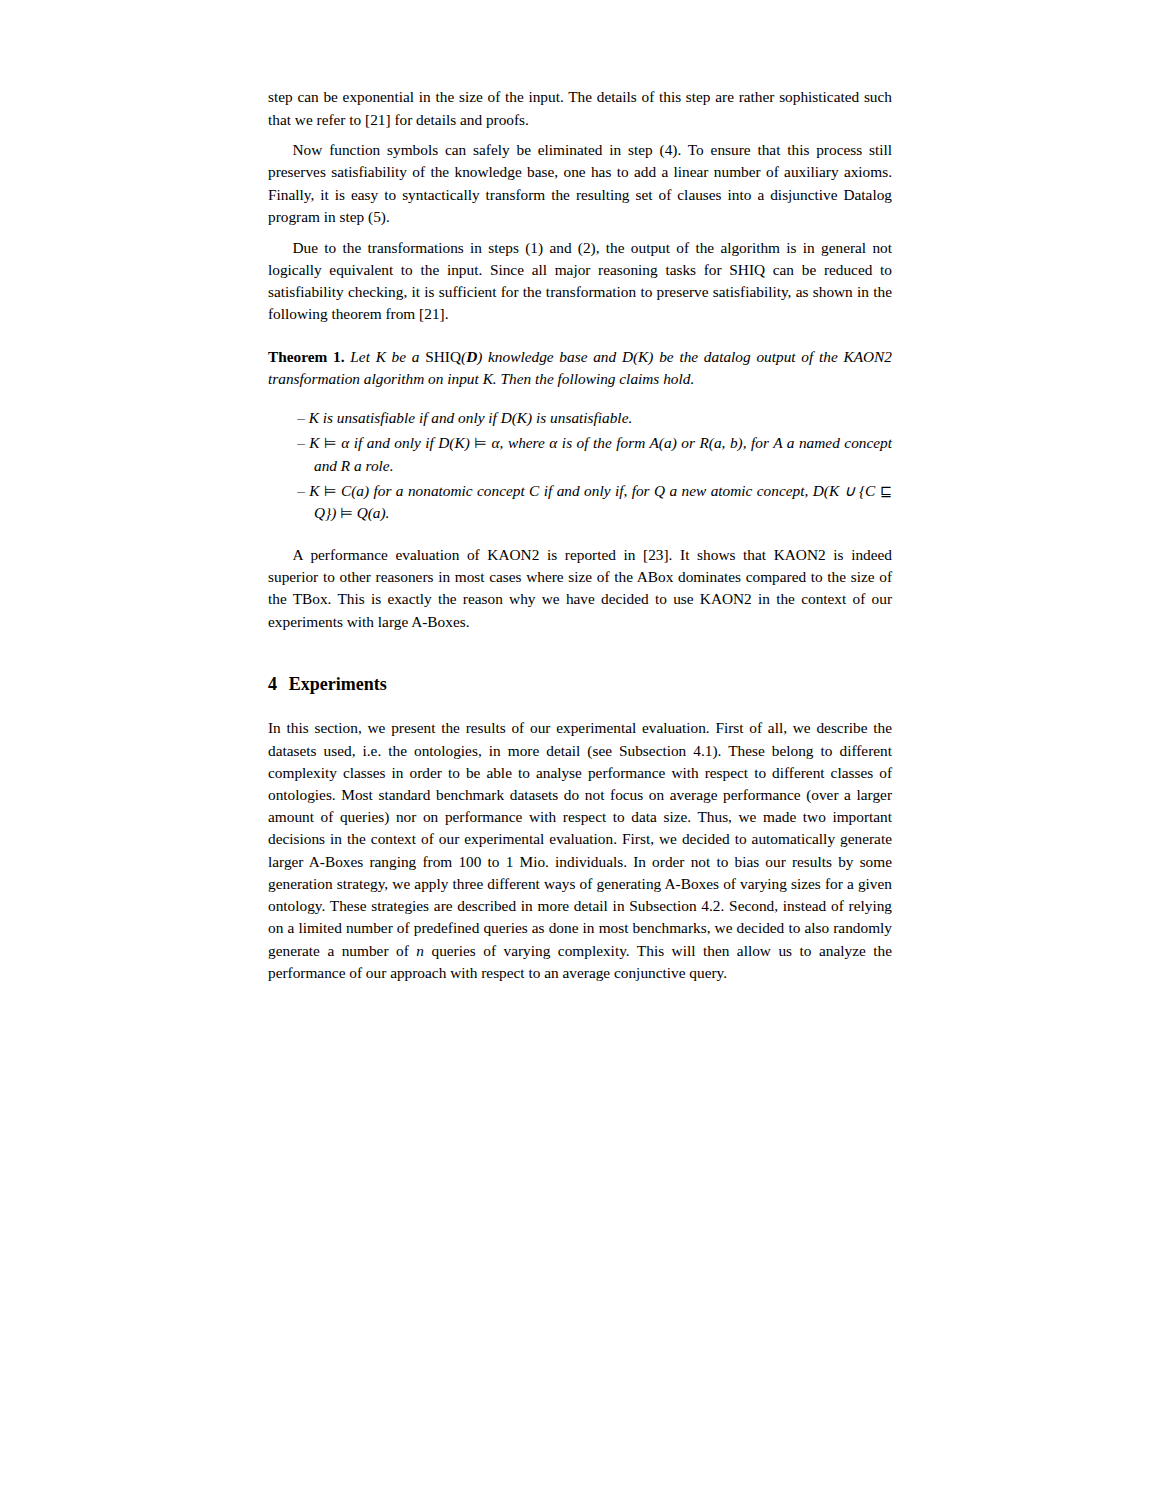step can be exponential in the size of the input. The details of this step are rather sophisticated such that we refer to [21] for details and proofs.
Now function symbols can safely be eliminated in step (4). To ensure that this process still preserves satisfiability of the knowledge base, one has to add a linear number of auxiliary axioms. Finally, it is easy to syntactically transform the resulting set of clauses into a disjunctive Datalog program in step (5).
Due to the transformations in steps (1) and (2), the output of the algorithm is in general not logically equivalent to the input. Since all major reasoning tasks for SHIQ can be reduced to satisfiability checking, it is sufficient for the transformation to preserve satisfiability, as shown in the following theorem from [21].
Theorem 1. Let K be a SHIQ(D) knowledge base and D(K) be the datalog output of the KAON2 transformation algorithm on input K. Then the following claims hold.
K is unsatisfiable if and only if D(K) is unsatisfiable.
K ⊨ α if and only if D(K) ⊨ α, where α is of the form A(a) or R(a, b), for A a named concept and R a role.
K ⊨ C(a) for a nonatomic concept C if and only if, for Q a new atomic concept, D(K ∪ {C ⊑ Q}) ⊨ Q(a).
A performance evaluation of KAON2 is reported in [23]. It shows that KAON2 is indeed superior to other reasoners in most cases where size of the ABox dominates compared to the size of the TBox. This is exactly the reason why we have decided to use KAON2 in the context of our experiments with large A-Boxes.
4 Experiments
In this section, we present the results of our experimental evaluation. First of all, we describe the datasets used, i.e. the ontologies, in more detail (see Subsection 4.1). These belong to different complexity classes in order to be able to analyse performance with respect to different classes of ontologies. Most standard benchmark datasets do not focus on average performance (over a larger amount of queries) nor on performance with respect to data size. Thus, we made two important decisions in the context of our experimental evaluation. First, we decided to automatically generate larger A-Boxes ranging from 100 to 1 Mio. individuals. In order not to bias our results by some generation strategy, we apply three different ways of generating A-Boxes of varying sizes for a given ontology. These strategies are described in more detail in Subsection 4.2. Second, instead of relying on a limited number of predefined queries as done in most benchmarks, we decided to also randomly generate a number of n queries of varying complexity. This will then allow us to analyze the performance of our approach with respect to an average conjunctive query.